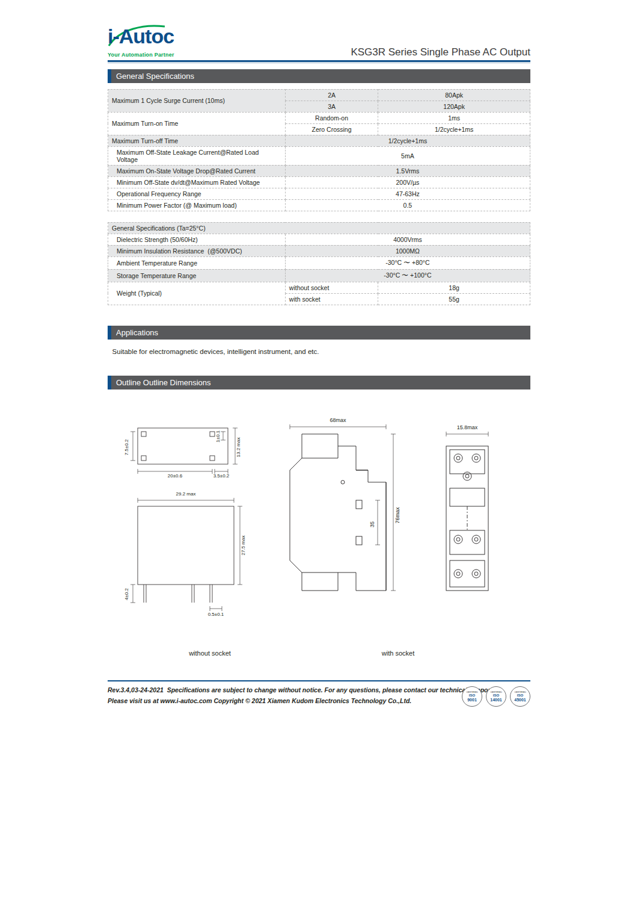i-Autoc
Your Automation Partner
KSG3R Series Single Phase AC Output
General Specifications
| Maximum 1 Cycle Surge Current (10ms) | 2A | 80Apk |
| 3A | 120Apk |
| Maximum Turn-on Time | Random-on | 1ms |
| Zero Crossing | 1/2cycle+1ms |
| Maximum Turn-off Time | 1/2cycle+1ms |
| Maximum Off-State Leakage Current@Rated Load Voltage | 5mA |
| Maximum On-State Voltage Drop@Rated Current | 1.5Vrms |
| Minimum Off-State dv/dt@Maximum Rated Voltage | 200V/µs |
| Operational Frequency Range | 47-63Hz |
| Minimum Power Factor (@ Maximum load) | 0.5 |
| General Specifications (Ta=25°C) |
| Dielectric Strength (50/60Hz) | 4000Vrms |
| Minimum Insulation Resistance (@500VDC) | 1000MΩ |
| Ambient Temperature Range | -30°C 〜 +80°C |
| Storage Temperature Range | -30°C 〜 +100°C |
| Weight (Typical) | without socket | 18g |
| with socket | 55g |
Applications
Suitable for electromagnetic devices, intelligent instrument, and etc.
Outline Outline Dimensions
7.5±0.2 20±0.6 3.5±0.2 13.2 max 1±0.1 29.2 max 27.5 max 4±0.2 0.5±0.1
68max 76max 35 15.8max
without socket
with socket
Rev.3.4,03-24-2021 Specifications are subject to change without notice. For any questions, please contact our technical support.
Please visit us at www.i-autoc.com Copyright © 2021 Xiamen Kudom Electronics Technology Co.,Ltd.
CERTIFIED
ISO
9001
CERTIFIED
ISO
14001
CERTIFIED
ISO
45001